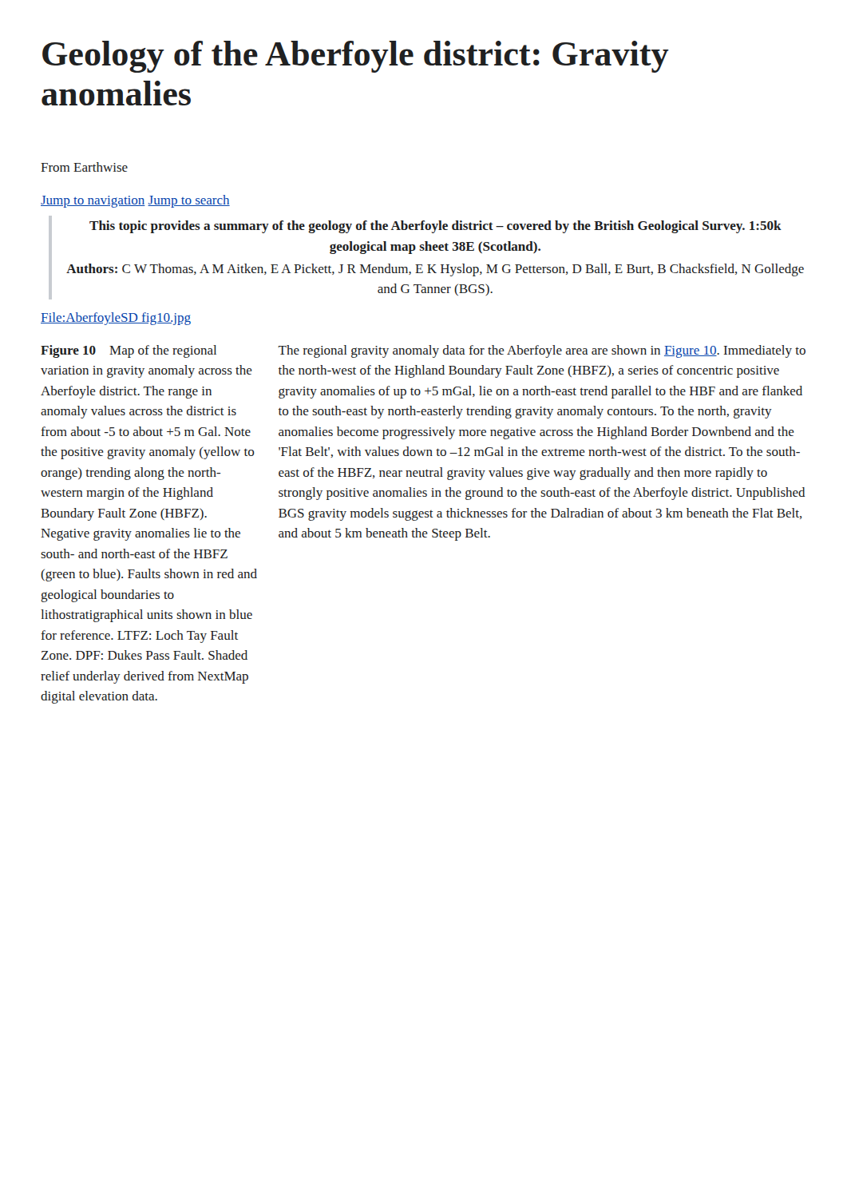Geology of the Aberfoyle district: Gravity anomalies
From Earthwise
Jump to navigation Jump to search
This topic provides a summary of the geology of the Aberfoyle district – covered by the British Geological Survey. 1:50k geological map sheet 38E (Scotland).
Authors: C W Thomas, A M Aitken, E A Pickett, J R Mendum, E K Hyslop, M G Petterson, D Ball, E Burt, B Chacksfield, N Golledge and G Tanner (BGS).
File:AberfoyleSD fig10.jpg
Figure 10 Map of the regional variation in gravity anomaly across the Aberfoyle district. The range in anomaly values across the district is from about -5 to about +5 m Gal. Note the positive gravity anomaly (yellow to orange) trending along the north-western margin of the Highland Boundary Fault Zone (HBFZ). Negative gravity anomalies lie to the south- and north-east of the HBFZ (green to blue). Faults shown in red and geological boundaries to lithostratigraphical units shown in blue for reference. LTFZ: Loch Tay Fault Zone. DPF: Dukes Pass Fault. Shaded relief underlay derived from NextMap digital elevation data.
The regional gravity anomaly data for the Aberfoyle area are shown in Figure 10. Immediately to the north-west of the Highland Boundary Fault Zone (HBFZ), a series of concentric positive gravity anomalies of up to +5 mGal, lie on a north-east trend parallel to the HBF and are flanked to the south-east by north-easterly trending gravity anomaly contours. To the north, gravity anomalies become progressively more negative across the Highland Border Downbend and the 'Flat Belt', with values down to –12 mGal in the extreme north-west of the district. To the south-east of the HBFZ, near neutral gravity values give way gradually and then more rapidly to strongly positive anomalies in the ground to the south-east of the Aberfoyle district. Unpublished BGS gravity models suggest a thicknesses for the Dalradian of about 3 km beneath the Flat Belt, and about 5 km beneath the Steep Belt.